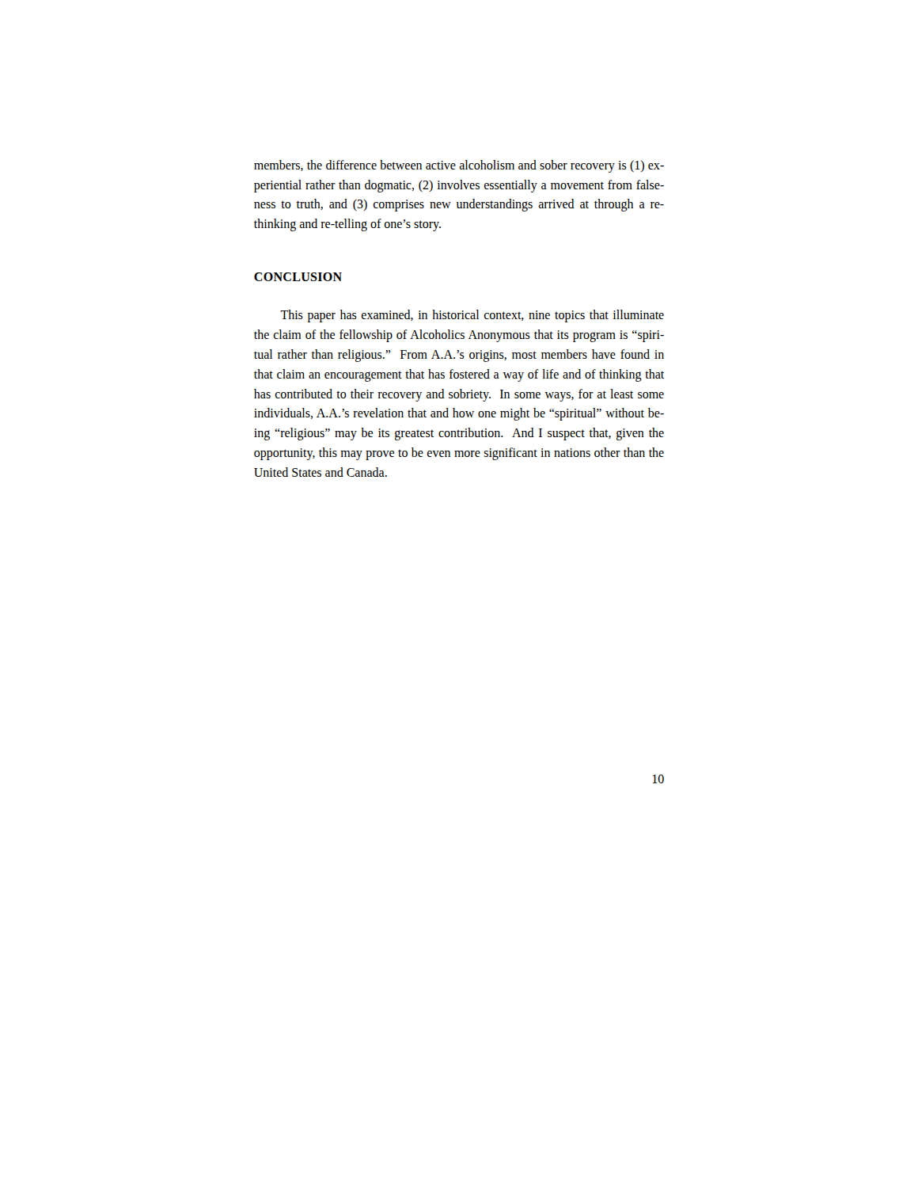members, the difference between active alcoholism and sober recovery is (1) experiential rather than dogmatic, (2) involves essentially a movement from falseness to truth, and (3) comprises new understandings arrived at through a re-thinking and re-telling of one’s story.
CONCLUSION
This paper has examined, in historical context, nine topics that illuminate the claim of the fellowship of Alcoholics Anonymous that its program is “spiritual rather than religious.” From A.A.’s origins, most members have found in that claim an encouragement that has fostered a way of life and of thinking that has contributed to their recovery and sobriety. In some ways, for at least some individuals, A.A.’s revelation that and how one might be “spiritual” without being “religious” may be its greatest contribution. And I suspect that, given the opportunity, this may prove to be even more significant in nations other than the United States and Canada.
10